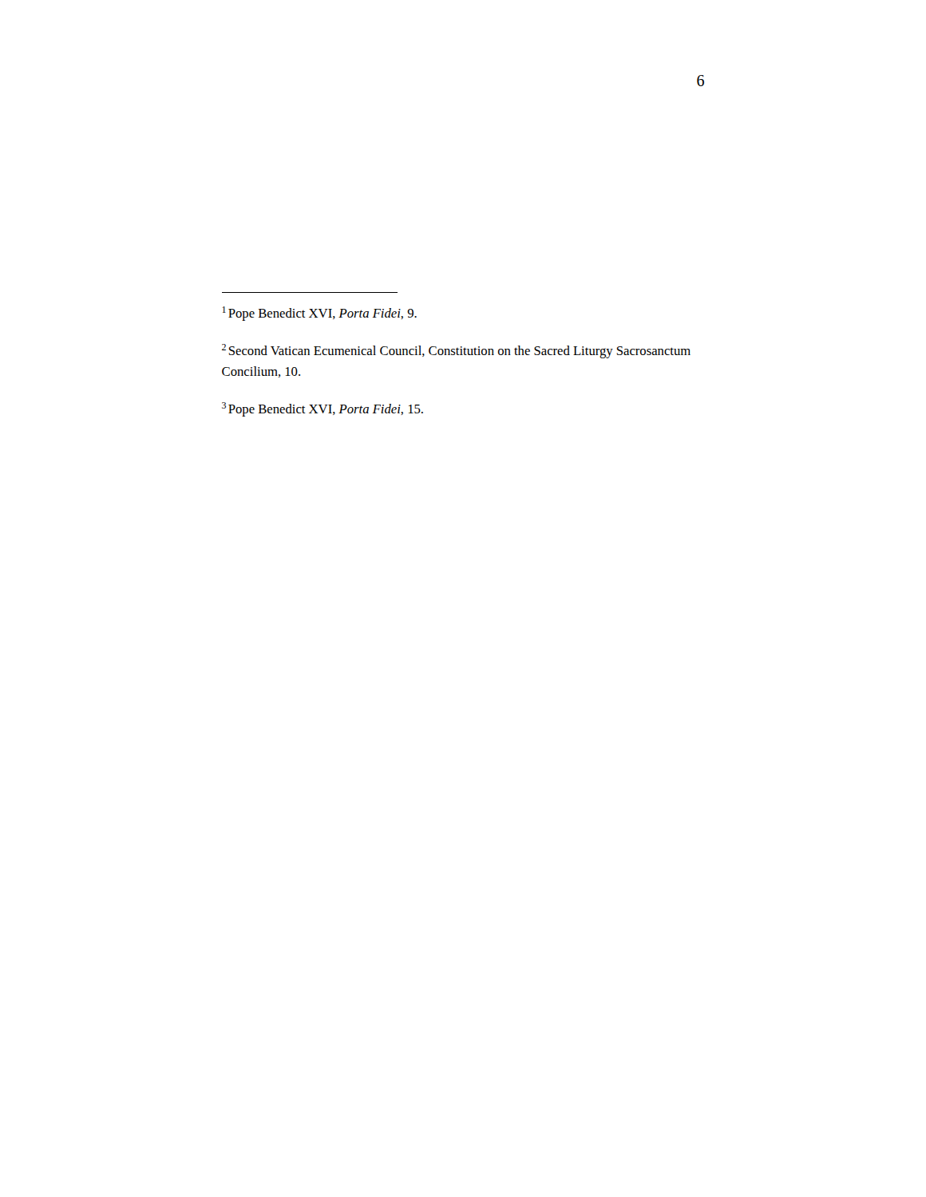6
1Pope Benedict XVI, Porta Fidei, 9.
2Second Vatican Ecumenical Council, Constitution on the Sacred Liturgy Sacrosanctum Concilium, 10.
3Pope Benedict XVI, Porta Fidei, 15.